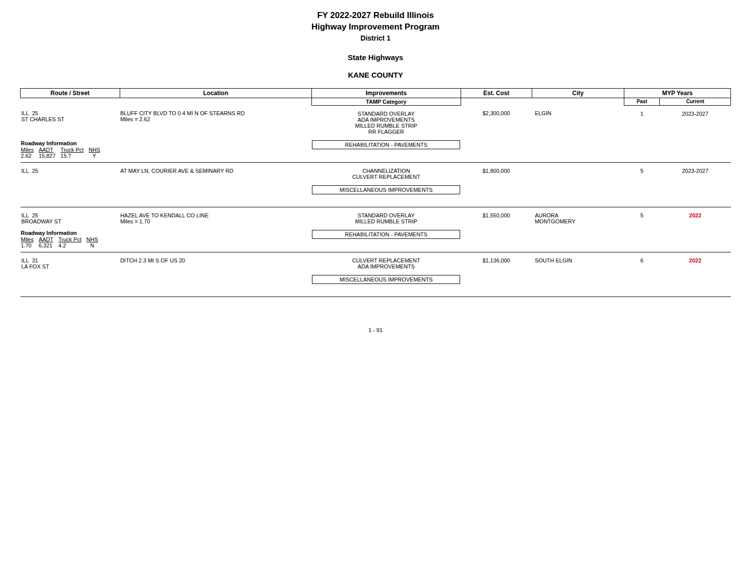FY 2022-2027 Rebuild Illinois
Highway Improvement Program
District 1
State Highways
KANE COUNTY
| Route / Street | Location | Improvements | Est. Cost | City | MYP Years |
| --- | --- | --- | --- | --- | --- |
| | | TAMP Category | | | Past | Current |
| ILL 25 ST CHARLES ST | BLUFF CITY BLVD TO 0.4 MI N OF STEARNS RD Miles = 2.62 | STANDARD OVERLAY ADA IMPROVEMENTS MILLED RUMBLE STRIP RR FLAGGER | $2,300,000 | ELGIN | 1 | 2023-2027 |
| Roadway Information / Miles / AADT / Truck Pct / NHS / / 2.62 / 15,827 / 15.7 / Y / | | REHABILITATION - PAVEMENTS | | | | |
| ILL 25 | AT MAY LN, COURIER AVE & SEMINARY RD | CHANNELIZATION CULVERT REPLACEMENT | $1,800,000 | | 5 | 2023-2027 |
| | | MISCELLANEOUS IMPROVEMENTS | | | | |
| ILL 25 BROADWAY ST | HAZEL AVE TO KENDALL CO LINE Miles = 1.70 | STANDARD OVERLAY MILLED RUMBLE STRIP | $1,550,000 | AURORA MONTGOMERY | 5 | 2022 |
| Roadway Information / Miles / AADT / Truck Pct / NHS / / 1.70 / 6,321 / 4.2 / N / | | REHABILITATION - PAVEMENTS | | | | |
| ILL 31 LA FOX ST | DITCH 2.3 MI S OF US 20 | CULVERT REPLACEMENT ADA IMPROVEMENTS | $1,136,000 | SOUTH ELGIN | 6 | 2022 |
| | | MISCELLANEOUS IMPROVEMENTS | | | | |
1 - 91